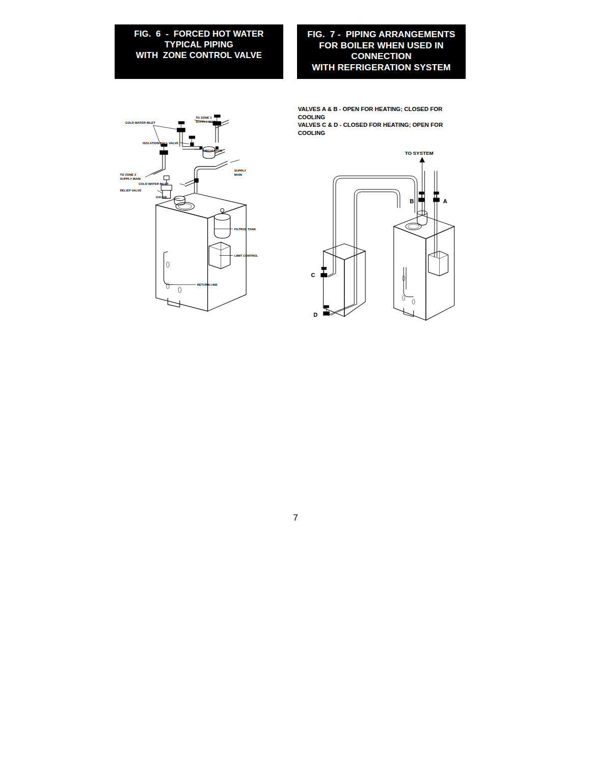FIG. 6 - FORCED HOT WATER TYPICAL PIPING
WITH ZONE CONTROL VALVE
FIG. 7 - PIPING ARRANGEMENTS
FOR BOILER WHEN USED IN CONNECTION
WITH REFRIGERATION SYSTEM
COLD WATER INLET TO ZONE 1 SUPPLY MAIN ISOLATION BALL VALVE CIRCULATOR TO ZONE 2 SUPPLY MAIN COLD WATER INLET GAUGE RELIEF VALVE SUPPLY MAIN FILTROL TANK LIMIT CONTROL RETURN LINE
VALVES A & B - OPEN FOR HEATING; CLOSED FOR COOLING
VALVES C & D - CLOSED FOR HEATING; OPEN FOR COOLING
TO SYSTEM C D B A
7